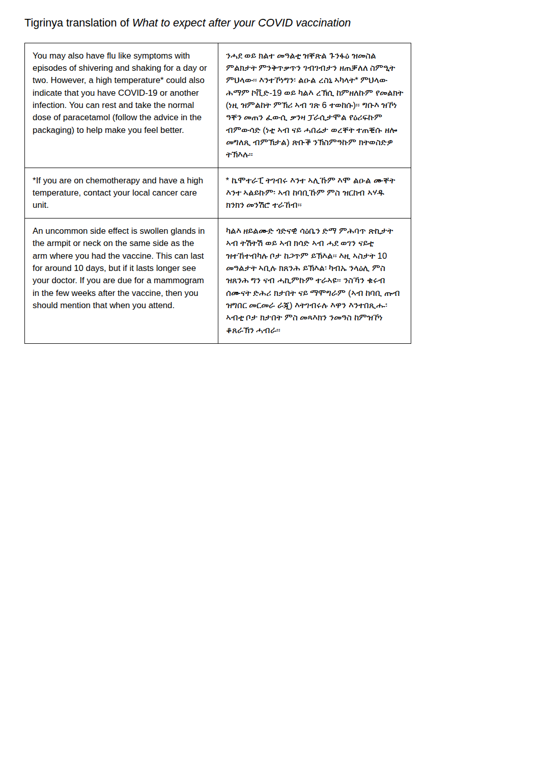Tigrinya translation of What to expect after your COVID vaccination
| You may also have flu like symptoms with episodes of shivering and shaking for a day or two. However, a high temperature* could also indicate that you have COVID-19 or another infection. You can rest and take the normal dose of paracetamol (follow the advice in the packaging) to help make you feel better. | ንሓደ ወይ ክልተ መዓልቲ ዝቐጽል ጉንፋዕ ዝመስል ምልክታት ምንቅጥቃጥን ገብገብታን ዘጠቓለለ ስምዒት ምህላው። እንተኾነግን፡ ልዑል ረስኒ ኣካላት* ምህላው ሕማም ኮቪድ-19 ወይ ካልእ ረኽሲ ከምዘለኩም የመልክት (ነዚ ዝምልከት ምኽሪ ኣብ ገጽ 6 ተወከሱ)። ግቡእ ዝኾነ ዓቐን መጠን ፈውሲ ቃንዛ ፓራሲታሞል የዕሪፍኩም ብምውሳድ (ነቲ ኣብ ናይ ሓበሬታ ወረቐት ተጠቒሱ ዘሎ መግለጺ ብምኽታል) ጽቡቕ ንኽስምዓኩም ክትወስድዎ ትኽእሉ። |
| *If you are on chemotherapy and have a high temperature, contact your local cancer care unit. | * ኬሞተራፒ ትገብሩ እንተ ኣሊኹም እሞ ልዑል ሙቐት እንተ ኣልይኩም፡ ኣብ ከባቢኹም ምስ ዝርከብ ኣሃዱ ክንክን መንሽሮ ተራኸብ። |
| An uncommon side effect is swollen glands in the armpit or neck on the same side as the arm where you had the vaccine. This can last for around 10 days, but if it lasts longer see your doctor. If you are due for a mammogram in the few weeks after the vaccine, then you should mention that when you attend. | ካልእ ዘይልሙድ ጎድናዊ ሳዕቤን ድማ ምሕባጥ ጽኪታት ኣብ ትሽትሽ ወይ ኣብ ክሳድ ኣብ ሓደ ወገን ናይቲ ዝተኸተብካሉ ቦታ ከጋጥም ይኽእል። እዚ ኣስታት 10 መዓልታት ኣቢሉ ክጸንሕ ይኽእል፡ ካብኡ ንላዕሊ ምስ ዝጸንሕ ግን ናብ ሓኪምኩም ተራኣዩ። ንስኻን ቁሩብ ሰሙናት ድሕሪ ክታበት ናይ ማሞግራም (ኣብ ከባቢ ጡብ ዝግበር መርመራ ራጂ) እትገብሩሉ እዋን እንተበጺሑ፡ ኣብቲ ቦታ ክታበት ምስ መጻእክን ንመዓስ ከምዝኾነ ቆጸራኽን ሓብራ። |